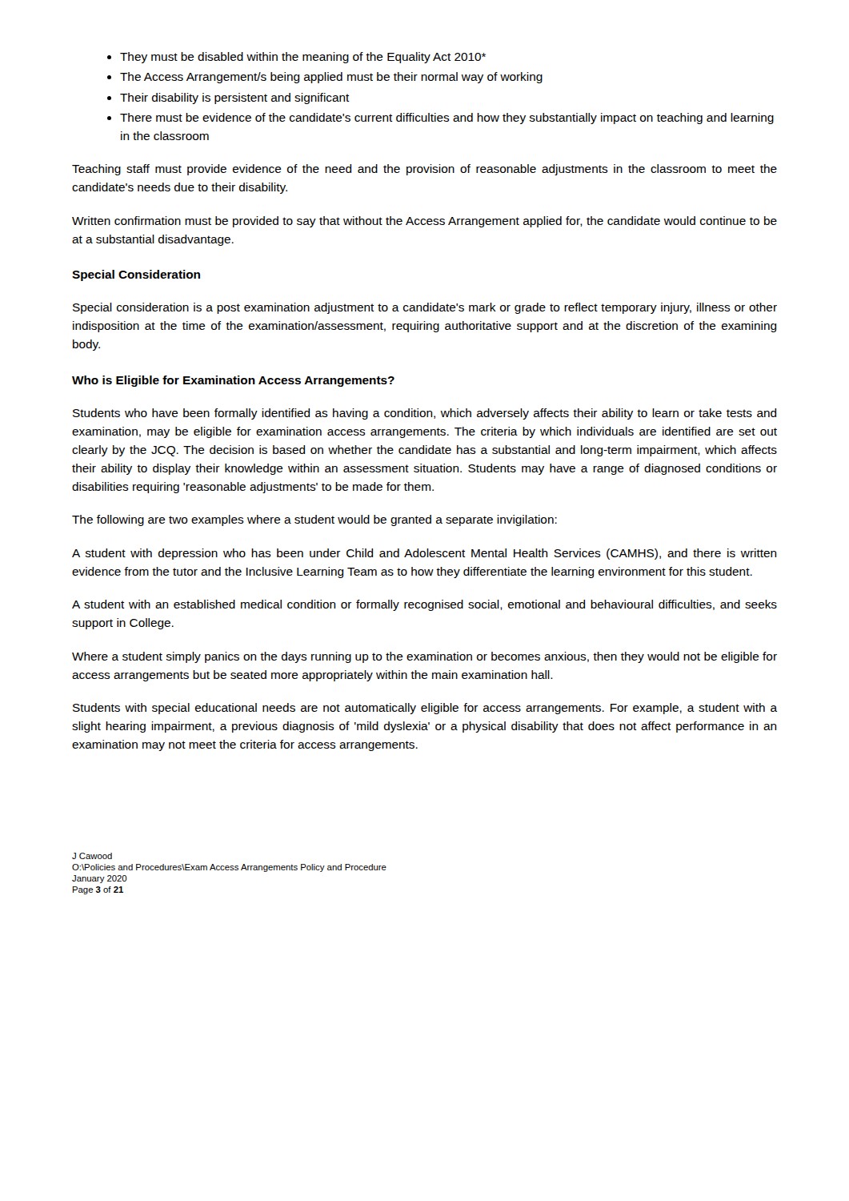They must be disabled within the meaning of the Equality Act 2010*
The Access Arrangement/s being applied must be their normal way of working
Their disability is persistent and significant
There must be evidence of the candidate's current difficulties and how they substantially impact on teaching and learning in the classroom
Teaching staff must provide evidence of the need and the provision of reasonable adjustments in the classroom to meet the candidate's needs due to their disability.
Written confirmation must be provided to say that without the Access Arrangement applied for, the candidate would continue to be at a substantial disadvantage.
Special Consideration
Special consideration is a post examination adjustment to a candidate's mark or grade to reflect temporary injury, illness or other indisposition at the time of the examination/assessment, requiring authoritative support and at the discretion of the examining body.
Who is Eligible for Examination Access Arrangements?
Students who have been formally identified as having a condition, which adversely affects their ability to learn or take tests and examination, may be eligible for examination access arrangements. The criteria by which individuals are identified are set out clearly by the JCQ. The decision is based on whether the candidate has a substantial and long-term impairment, which affects their ability to display their knowledge within an assessment situation. Students may have a range of diagnosed conditions or disabilities requiring 'reasonable adjustments' to be made for them.
The following are two examples where a student would be granted a separate invigilation:
A student with depression who has been under Child and Adolescent Mental Health Services (CAMHS), and there is written evidence from the tutor and the Inclusive Learning Team as to how they differentiate the learning environment for this student.
A student with an established medical condition or formally recognised social, emotional and behavioural difficulties, and seeks support in College.
Where a student simply panics on the days running up to the examination or becomes anxious, then they would not be eligible for access arrangements but be seated more appropriately within the main examination hall.
Students with special educational needs are not automatically eligible for access arrangements. For example, a student with a slight hearing impairment, a previous diagnosis of 'mild dyslexia' or a physical disability that does not affect performance in an examination may not meet the criteria for access arrangements.
J Cawood
O:\Policies and Procedures\Exam Access Arrangements Policy and Procedure
January 2020
Page 3 of 21